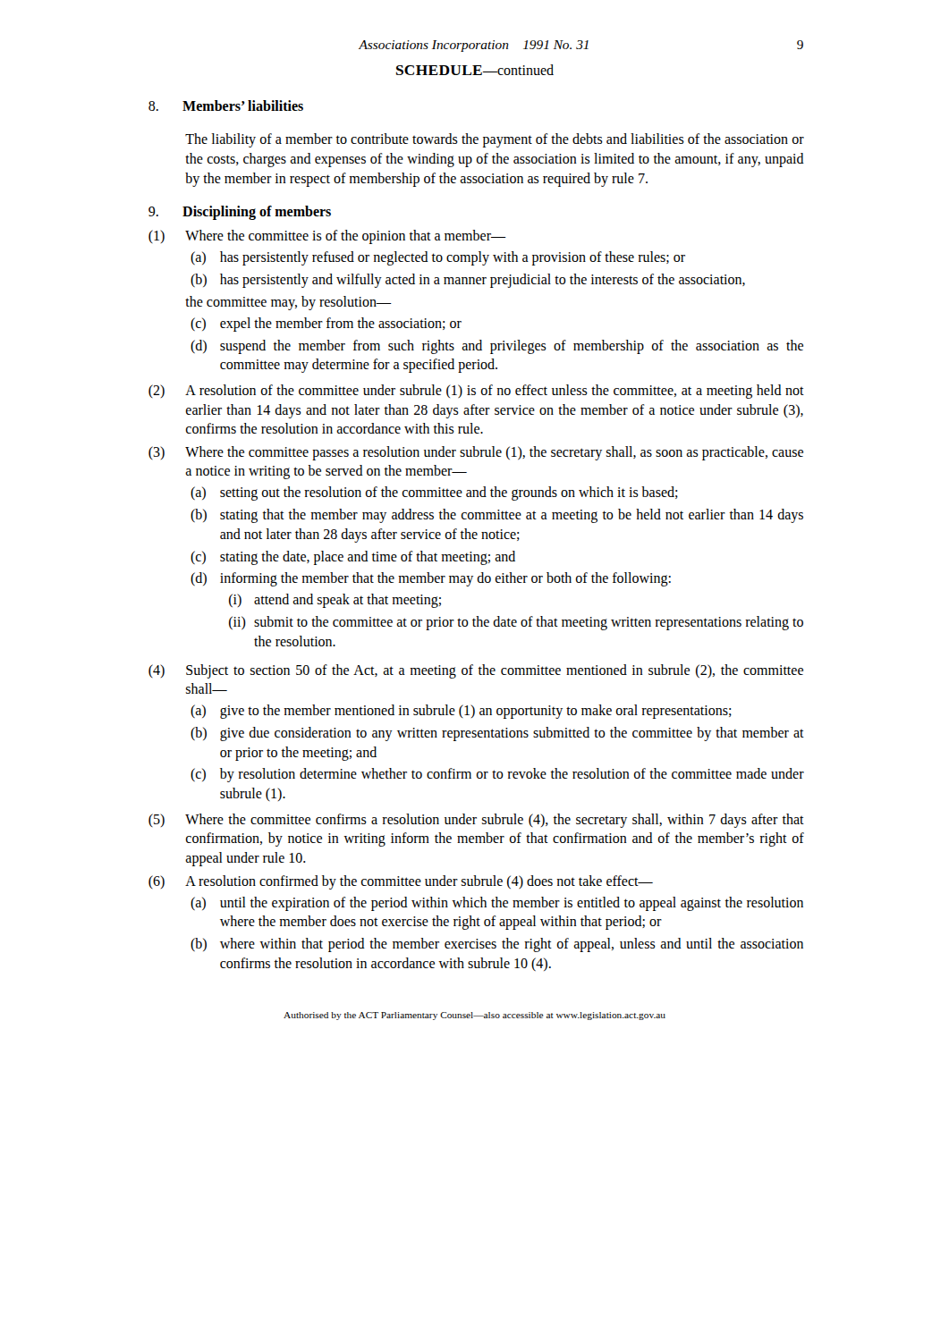Associations Incorporation 1991 No. 31 9
SCHEDULE—continued
8. Members’ liabilities
The liability of a member to contribute towards the payment of the debts and liabilities of the association or the costs, charges and expenses of the winding up of the association is limited to the amount, if any, unpaid by the member in respect of membership of the association as required by rule 7.
9. Disciplining of members
(1)
Where the committee is of the opinion that a member—
(a) has persistently refused or neglected to comply with a provision of these rules; or
(b) has persistently and wilfully acted in a manner prejudicial to the interests of the association,
the committee may, by resolution—
(c) expel the member from the association; or
(d) suspend the member from such rights and privileges of membership of the association as the committee may determine for a specified period.
(2)
A resolution of the committee under subrule (1) is of no effect unless the committee, at a meeting held not earlier than 14 days and not later than 28 days after service on the member of a notice under subrule (3), confirms the resolution in accordance with this rule.
(3)
Where the committee passes a resolution under subrule (1), the secretary shall, as soon as practicable, cause a notice in writing to be served on the member—
(a) setting out the resolution of the committee and the grounds on which it is based;
(b) stating that the member may address the committee at a meeting to be held not earlier than 14 days and not later than 28 days after service of the notice;
(c) stating the date, place and time of that meeting; and
(d)
informing the member that the member may do either or both of the following:
(i) attend and speak at that meeting;
(ii) submit to the committee at or prior to the date of that meeting written representations relating to the resolution.
(4)
Subject to section 50 of the Act, at a meeting of the committee mentioned in subrule (2), the committee shall—
(a) give to the member mentioned in subrule (1) an opportunity to make oral representations;
(b) give due consideration to any written representations submitted to the committee by that member at or prior to the meeting; and
(c) by resolution determine whether to confirm or to revoke the resolution of the committee made under subrule (1).
(5)
Where the committee confirms a resolution under subrule (4), the secretary shall, within 7 days after that confirmation, by notice in writing inform the member of that confirmation and of the member’s right of appeal under rule 10.
(6)
A resolution confirmed by the committee under subrule (4) does not take effect—
(a) until the expiration of the period within which the member is entitled to appeal against the resolution where the member does not exercise the right of appeal within that period; or
(b) where within that period the member exercises the right of appeal, unless and until the association confirms the resolution in accordance with subrule 10 (4).
Authorised by the ACT Parliamentary Counsel—also accessible at www.legislation.act.gov.au